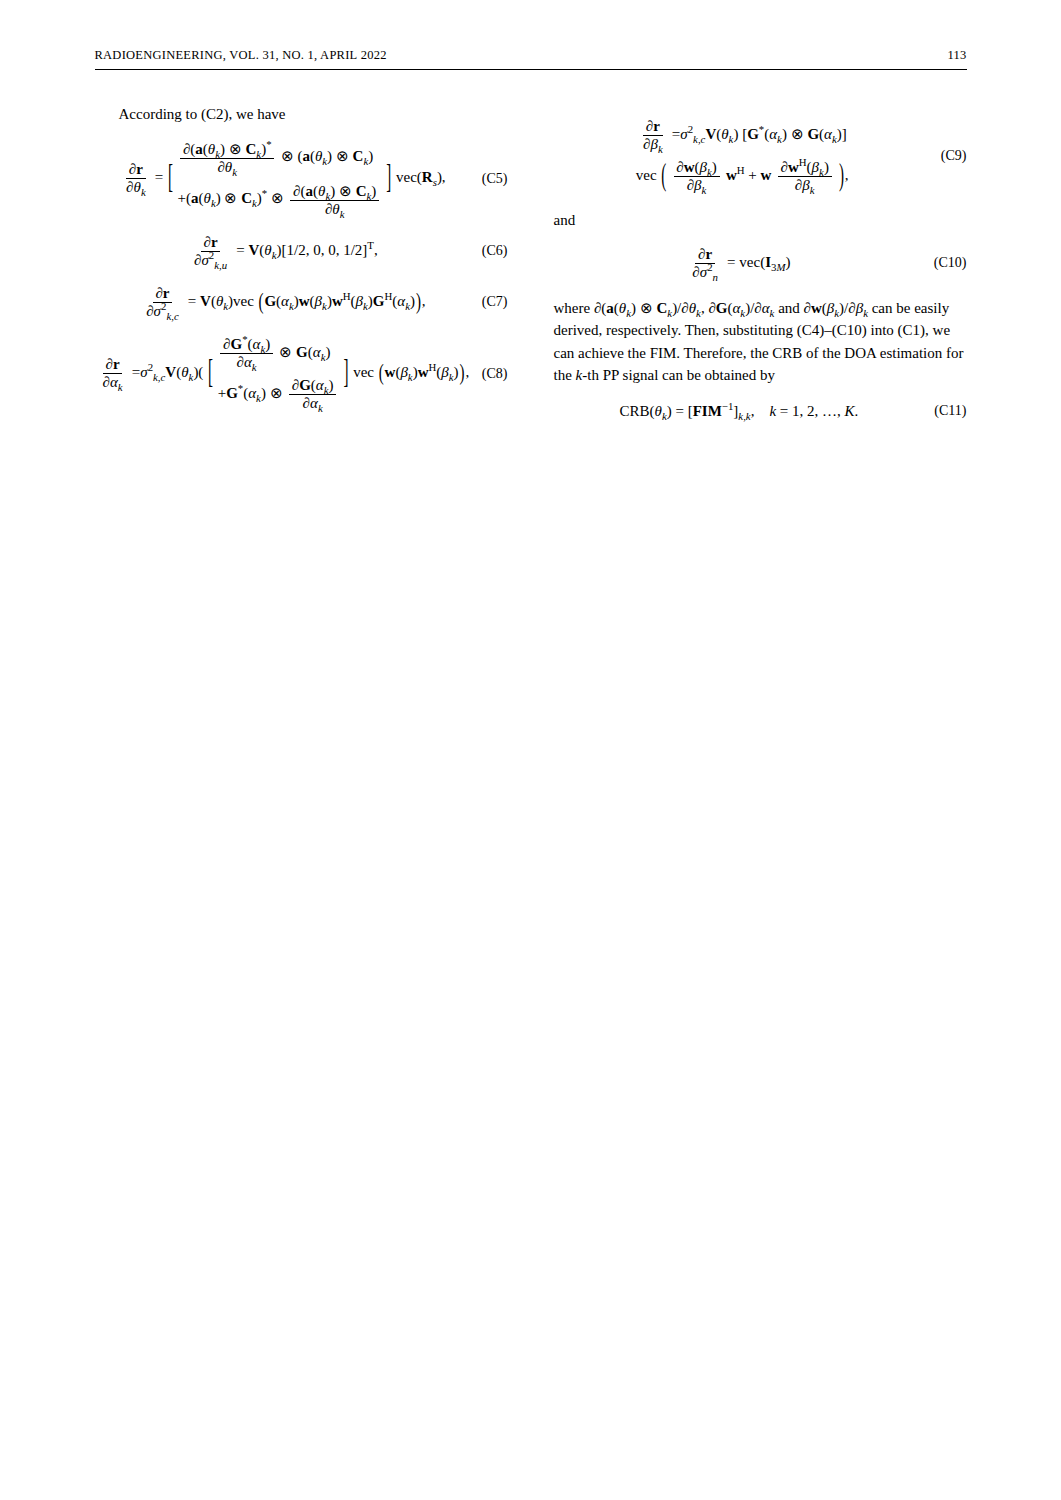Radioengineering, Vol. 31, No. 1, April 2022
113
According to (C2), we have
∂r∂θk = [ ∂(a(θk) ⊗ Ck)*∂θk ⊗ (a(θk) ⊗ Ck) +(a(θk) ⊗ Ck)* ⊗ ∂(a(θk) ⊗ Ck)∂θk ] vec(Rs),
(C5)
∂r∂σ2k,u = V(θk)[1/2, 0, 0, 1/2]T,
(C6)
∂r∂σ2k,c = V(θk)vec (G(αk)w(βk)wH(βk)GH(αk)),
(C7)
∂r∂αk =σ2k,cV(θk)( [ ∂G*(αk)∂αk ⊗ G(αk) +G*(αk) ⊗ ∂G(αk)∂αk ] vec (w(βk)wH(βk)),
(C8)
∂r∂βk =σ2k,cV(θk) [G*(αk) ⊗ G(αk)] vec ( ∂w(βk)∂βk wH + w ∂wH(βk)∂βk ),
(C9)
and
∂r∂σ2n = vec(I3M)
(C10)
where ∂(a(θk) ⊗ Ck)/∂θk, ∂G(αk)/∂αk and ∂w(βk)/∂βk can be easily derived, respectively. Then, substituting (C4)–(C10) into (C1), we can achieve the FIM. Therefore, the CRB of the DOA estimation for the k-th PP signal can be obtained by
CRB(θk) = [FIM−1]k,k, k = 1, 2, …, K.
(C11)